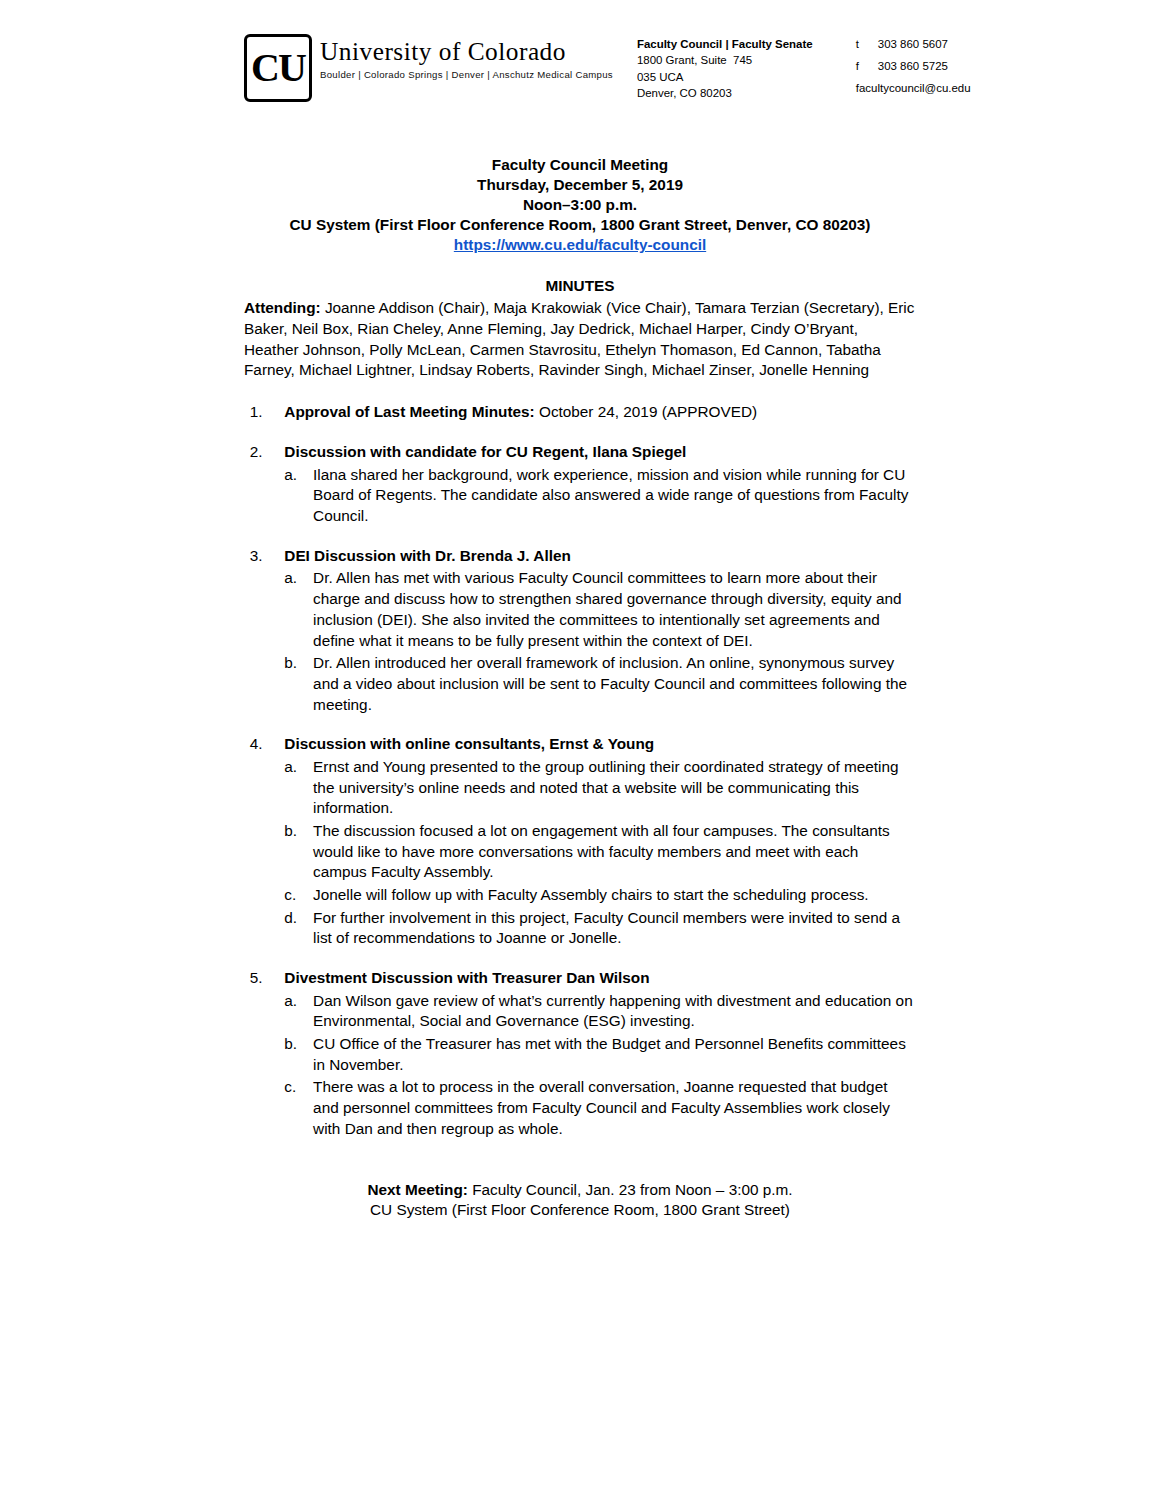CU
University of Colorado
Boulder | Colorado Springs | Denver | Anschutz Medical Campus
Faculty Council | Faculty Senate
1800 Grant, Suite 745
035 UCA
Denver, CO 80203
t 303 860 5607 f 303 860 5725 facultycouncil@cu.edu
Faculty Council Meeting
Thursday, December 5, 2019
Noon–3:00 p.m.
CU System (First Floor Conference Room, 1800 Grant Street, Denver, CO 80203)
https://www.cu.edu/faculty-council
MINUTES
Attending: Joanne Addison (Chair), Maja Krakowiak (Vice Chair), Tamara Terzian (Secretary), Eric Baker, Neil Box, Rian Cheley, Anne Fleming, Jay Dedrick, Michael Harper, Cindy O’Bryant, Heather Johnson, Polly McLean, Carmen Stavrositu, Ethelyn Thomason, Ed Cannon, Tabatha Farney, Michael Lightner, Lindsay Roberts, Ravinder Singh, Michael Zinser, Jonelle Henning
1. Approval of Last Meeting Minutes: October 24, 2019 (APPROVED)
2. Discussion with candidate for CU Regent, Ilana Spiegel
a. Ilana shared her background, work experience, mission and vision while running for CU Board of Regents. The candidate also answered a wide range of questions from Faculty Council.
3. DEI Discussion with Dr. Brenda J. Allen
a. Dr. Allen has met with various Faculty Council committees to learn more about their charge and discuss how to strengthen shared governance through diversity, equity and inclusion (DEI). She also invited the committees to intentionally set agreements and define what it means to be fully present within the context of DEI.
b. Dr. Allen introduced her overall framework of inclusion. An online, synonymous survey and a video about inclusion will be sent to Faculty Council and committees following the meeting.
4. Discussion with online consultants, Ernst & Young
a. Ernst and Young presented to the group outlining their coordinated strategy of meeting the university’s online needs and noted that a website will be communicating this information.
b. The discussion focused a lot on engagement with all four campuses. The consultants would like to have more conversations with faculty members and meet with each campus Faculty Assembly.
c. Jonelle will follow up with Faculty Assembly chairs to start the scheduling process.
d. For further involvement in this project, Faculty Council members were invited to send a list of recommendations to Joanne or Jonelle.
5. Divestment Discussion with Treasurer Dan Wilson
a. Dan Wilson gave review of what’s currently happening with divestment and education on Environmental, Social and Governance (ESG) investing.
b. CU Office of the Treasurer has met with the Budget and Personnel Benefits committees in November.
c. There was a lot to process in the overall conversation, Joanne requested that budget and personnel committees from Faculty Council and Faculty Assemblies work closely with Dan and then regroup as whole.
Next Meeting: Faculty Council, Jan. 23 from Noon – 3:00 p.m.
CU System (First Floor Conference Room, 1800 Grant Street)